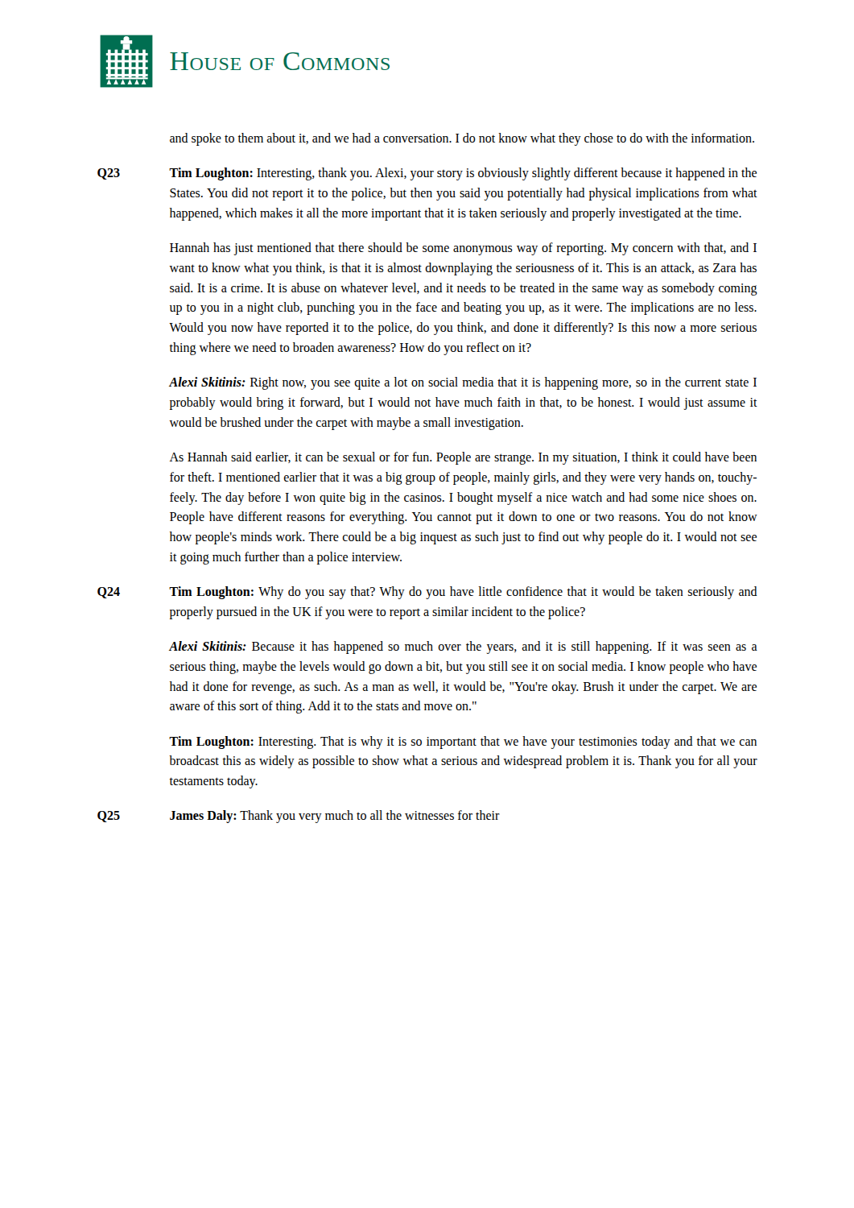House of Commons
and spoke to them about it, and we had a conversation. I do not know what they chose to do with the information.
Q23
Tim Loughton: Interesting, thank you. Alexi, your story is obviously slightly different because it happened in the States. You did not report it to the police, but then you said you potentially had physical implications from what happened, which makes it all the more important that it is taken seriously and properly investigated at the time.
Hannah has just mentioned that there should be some anonymous way of reporting. My concern with that, and I want to know what you think, is that it is almost downplaying the seriousness of it. This is an attack, as Zara has said. It is a crime. It is abuse on whatever level, and it needs to be treated in the same way as somebody coming up to you in a night club, punching you in the face and beating you up, as it were. The implications are no less. Would you now have reported it to the police, do you think, and done it differently? Is this now a more serious thing where we need to broaden awareness? How do you reflect on it?
Alexi Skitinis: Right now, you see quite a lot on social media that it is happening more, so in the current state I probably would bring it forward, but I would not have much faith in that, to be honest. I would just assume it would be brushed under the carpet with maybe a small investigation.
As Hannah said earlier, it can be sexual or for fun. People are strange. In my situation, I think it could have been for theft. I mentioned earlier that it was a big group of people, mainly girls, and they were very hands on, touchy-feely. The day before I won quite big in the casinos. I bought myself a nice watch and had some nice shoes on. People have different reasons for everything. You cannot put it down to one or two reasons. You do not know how people's minds work. There could be a big inquest as such just to find out why people do it. I would not see it going much further than a police interview.
Q24
Tim Loughton: Why do you say that? Why do you have little confidence that it would be taken seriously and properly pursued in the UK if you were to report a similar incident to the police?
Alexi Skitinis: Because it has happened so much over the years, and it is still happening. If it was seen as a serious thing, maybe the levels would go down a bit, but you still see it on social media. I know people who have had it done for revenge, as such. As a man as well, it would be, "You're okay. Brush it under the carpet. We are aware of this sort of thing. Add it to the stats and move on."
Tim Loughton: Interesting. That is why it is so important that we have your testimonies today and that we can broadcast this as widely as possible to show what a serious and widespread problem it is. Thank you for all your testaments today.
Q25
James Daly: Thank you very much to all the witnesses for their